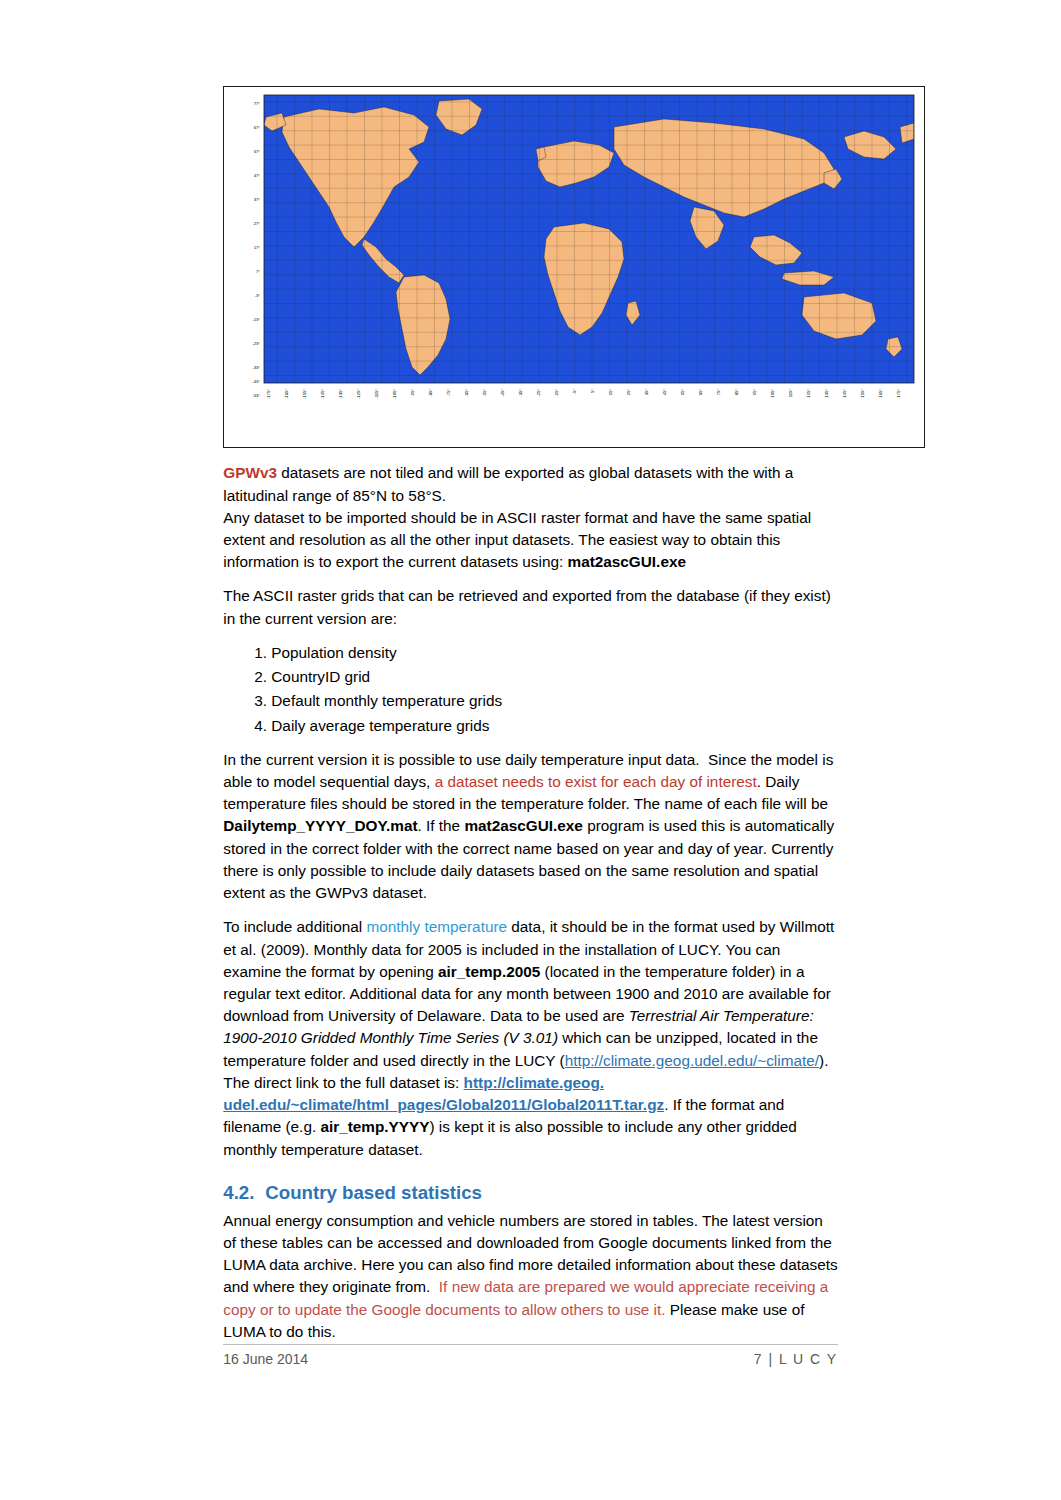77° 67° 57° 47° 37° 27° 17° 7° -3° -13° -23° -33° -43° -53° -175° -165° -155° -145° -135° -125° -115° -105° -95° -85° -75° -65° -55° -45° -35° -25° -15° -5° 5° 15° 25° 35° 45° 55° 65° 75° 85° 95° 105° 115° 125° 135° 145° 155° 165° 175°
GPWv3 datasets are not tiled and will be exported as global datasets with the with a latitudinal range of 85°N to 58°S.
Any dataset to be imported should be in ASCII raster format and have the same spatial extent and resolution as all the other input datasets. The easiest way to obtain this information is to export the current datasets using: mat2ascGUI.exe
The ASCII raster grids that can be retrieved and exported from the database (if they exist) in the current version are:
Population density
CountryID grid
Default monthly temperature grids
Daily average temperature grids
In the current version it is possible to use daily temperature input data. Since the model is able to model sequential days, a dataset needs to exist for each day of interest. Daily temperature files should be stored in the temperature folder. The name of each file will be Dailytemp_YYYY_DOY.mat. If the mat2ascGUI.exe program is used this is automatically stored in the correct folder with the correct name based on year and day of year. Currently there is only possible to include daily datasets based on the same resolution and spatial extent as the GWPv3 dataset.
To include additional monthly temperature data, it should be in the format used by Willmott et al. (2009). Monthly data for 2005 is included in the installation of LUCY. You can examine the format by opening air_temp.2005 (located in the temperature folder) in a regular text editor. Additional data for any month between 1900 and 2010 are available for download from University of Delaware. Data to be used are Terrestrial Air Temperature: 1900-2010 Gridded Monthly Time Series (V 3.01) which can be unzipped, located in the temperature folder and used directly in the LUCY (http://climate.geog.udel.edu/~climate/). The direct link to the full dataset is: http://climate.geog. udel.edu/~climate/html_pages/Global2011/Global2011T.tar.gz. If the format and filename (e.g. air_temp.YYYY) is kept it is also possible to include any other gridded monthly temperature dataset.
4.2. Country based statistics
Annual energy consumption and vehicle numbers are stored in tables. The latest version of these tables can be accessed and downloaded from Google documents linked from the LUMA data archive. Here you can also find more detailed information about these datasets and where they originate from. If new data are prepared we would appreciate receiving a copy or to update the Google documents to allow others to use it. Please make use of LUMA to do this.
16 June 2014 7 | L U C Y